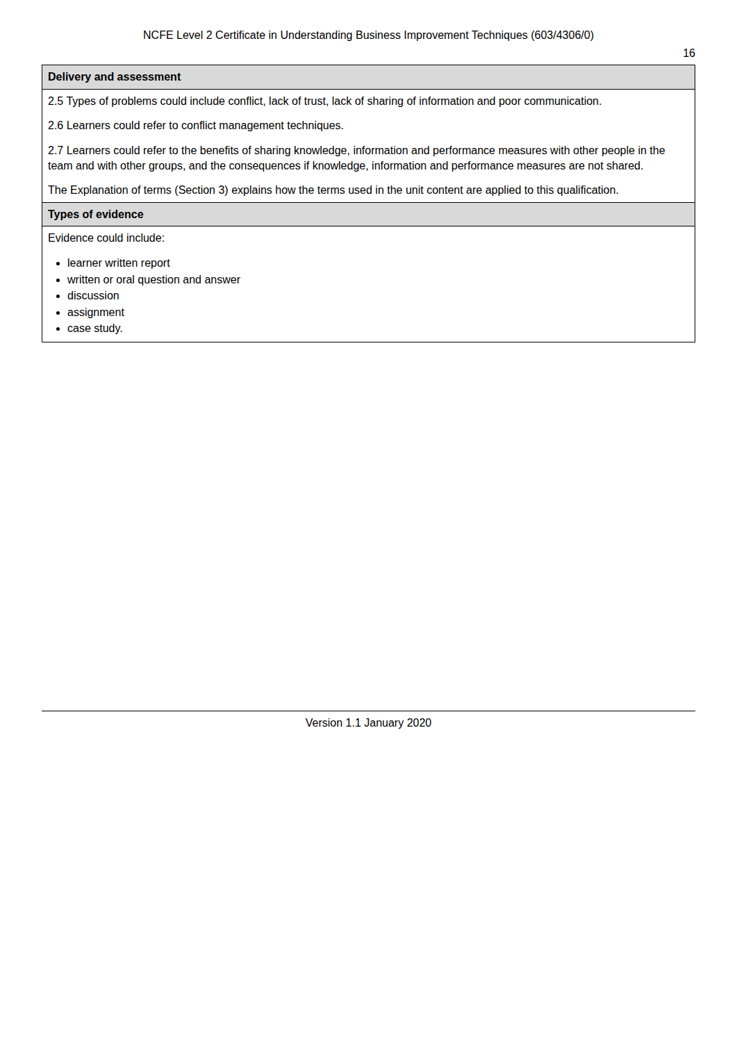NCFE Level 2 Certificate in Understanding Business Improvement Techniques (603/4306/0)
16
| Delivery and assessment |
| --- |
| 2.5 Types of problems could include conflict, lack of trust, lack of sharing of information and poor communication. 2.6 Learners could refer to conflict management techniques. 2.7 Learners could refer to the benefits of sharing knowledge, information and performance measures with other people in the team and with other groups, and the consequences if knowledge, information and performance measures are not shared. The Explanation of terms (Section 3) explains how the terms used in the unit content are applied to this qualification. |
| Types of evidence |
| Evidence could include: learner written report written or oral question and answer discussion assignment case study. |
Version 1.1 January 2020